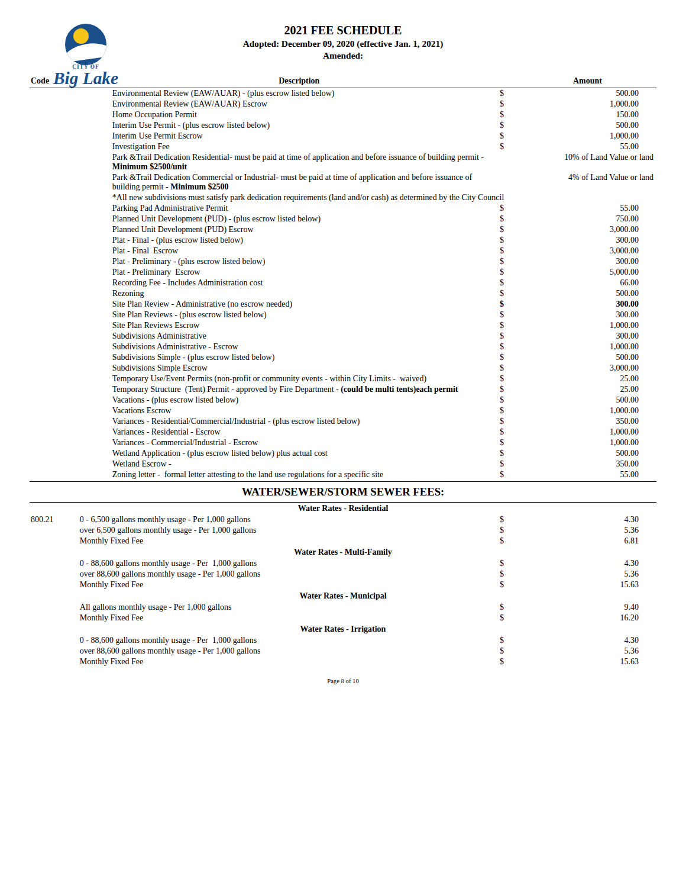CITY OF
Big Lake
2021 FEE SCHEDULE
Adopted: December 09, 2020 (effective Jan. 1, 2021)
Amended:
| Code | Description | Amount |
| --- | --- | --- |
| | Environmental Review (EAW/AUAR) - (plus escrow listed below) | $ | 500.00 |
| | Environmental Review (EAW/AUAR) Escrow | $ | 1,000.00 |
| | Home Occupation Permit | $ | 150.00 |
| | Interim Use Permit - (plus escrow listed below) | $ | 500.00 |
| | Interim Use Permit Escrow | $ | 1,000.00 |
| | Investigation Fee | $ | 55.00 |
| | Park &Trail Dedication Residential- must be paid at time of application and before issuance of building permit - Minimum $2500/unit | | 10% of Land Value or land |
| | Park &Trail Dedication Commercial or Industrial- must be paid at time of application and before issuance of building permit - Minimum $2500 | | 4% of Land Value or land |
| | *All new subdivisions must satisfy park dedication requirements (land and/or cash) as determined by the City Council |
| | Parking Pad Administrative Permit | $ | 55.00 |
| | Planned Unit Development (PUD) - (plus escrow listed below) | $ | 750.00 |
| | Planned Unit Development (PUD) Escrow | $ | 3,000.00 |
| | Plat - Final - (plus escrow listed below) | $ | 300.00 |
| | Plat - Final Escrow | $ | 3,000.00 |
| | Plat - Preliminary - (plus escrow listed below) | $ | 300.00 |
| | Plat - Preliminary Escrow | $ | 5,000.00 |
| | Recording Fee - Includes Administration cost | $ | 66.00 |
| | Rezoning | $ | 500.00 |
| | Site Plan Review - Administrative (no escrow needed) | $ | 300.00 |
| | Site Plan Reviews - (plus escrow listed below) | $ | 300.00 |
| | Site Plan Reviews Escrow | $ | 1,000.00 |
| | Subdivisions Administrative | $ | 300.00 |
| | Subdivisions Administrative - Escrow | $ | 1,000.00 |
| | Subdivisions Simple - (plus escrow listed below) | $ | 500.00 |
| | Subdivisions Simple Escrow | $ | 3,000.00 |
| | Temporary Use/Event Permits (non-profit or community events - within City Limits - waived) | $ | 25.00 |
| | Temporary Structure (Tent) Permit - approved by Fire Department - (could be multi tents)each permit | $ | 25.00 |
| | Vacations - (plus escrow listed below) | $ | 500.00 |
| | Vacations Escrow | $ | 1,000.00 |
| | Variances - Residential/Commercial/Industrial - (plus escrow listed below) | $ | 350.00 |
| | Variances - Residential - Escrow | $ | 1,000.00 |
| | Variances - Commercial/Industrial - Escrow | $ | 1,000.00 |
| | Wetland Application - (plus escrow listed below) plus actual cost | $ | 500.00 |
| | Wetland Escrow - | $ | 350.00 |
| | Zoning letter - formal letter attesting to the land use regulations for a specific site | $ | 55.00 |
| WATER/SEWER/STORM SEWER FEES: |
| Water Rates - Residential |
| 800.21 | 0 - 6,500 gallons monthly usage - Per 1,000 gallons | $ | 4.30 |
| | over 6,500 gallons monthly usage - Per 1,000 gallons | $ | 5.36 |
| | Monthly Fixed Fee | $ | 6.81 |
| Water Rates - Multi-Family |
| | 0 - 88,600 gallons monthly usage - Per 1,000 gallons | $ | 4.30 |
| | over 88,600 gallons monthly usage - Per 1,000 gallons | $ | 5.36 |
| | Monthly Fixed Fee | $ | 15.63 |
| Water Rates - Municipal |
| | All gallons monthly usage - Per 1,000 gallons | $ | 9.40 |
| | Monthly Fixed Fee | $ | 16.20 |
| Water Rates - Irrigation |
| | 0 - 88,600 gallons monthly usage - Per 1,000 gallons | $ | 4.30 |
| | over 88,600 gallons monthly usage - Per 1,000 gallons | $ | 5.36 |
| | Monthly Fixed Fee | $ | 15.63 |
Page 8 of 10